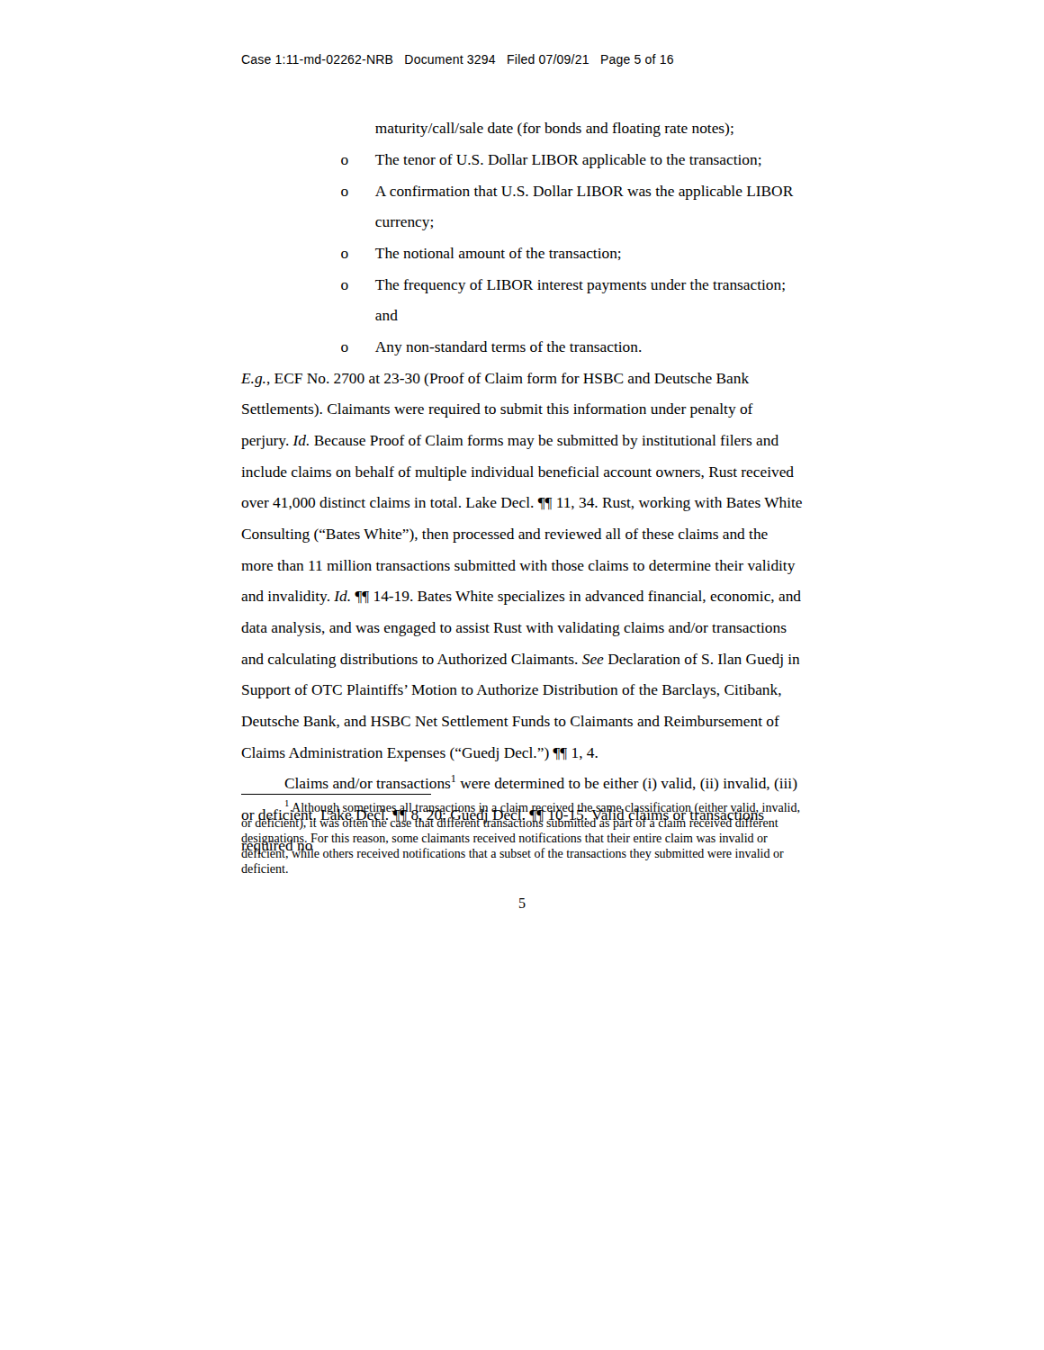Case 1:11-md-02262-NRB Document 3294 Filed 07/09/21 Page 5 of 16
maturity/call/sale date (for bonds and floating rate notes);
o The tenor of U.S. Dollar LIBOR applicable to the transaction;
o A confirmation that U.S. Dollar LIBOR was the applicable LIBOR currency;
o The notional amount of the transaction;
o The frequency of LIBOR interest payments under the transaction; and
o Any non-standard terms of the transaction.
E.g., ECF No. 2700 at 23-30 (Proof of Claim form for HSBC and Deutsche Bank Settlements). Claimants were required to submit this information under penalty of perjury. Id. Because Proof of Claim forms may be submitted by institutional filers and include claims on behalf of multiple individual beneficial account owners, Rust received over 41,000 distinct claims in total. Lake Decl. ¶¶ 11, 34. Rust, working with Bates White Consulting (“Bates White”), then processed and reviewed all of these claims and the more than 11 million transactions submitted with those claims to determine their validity and invalidity. Id. ¶¶ 14-19. Bates White specializes in advanced financial, economic, and data analysis, and was engaged to assist Rust with validating claims and/or transactions and calculating distributions to Authorized Claimants. See Declaration of S. Ilan Guedj in Support of OTC Plaintiffs’ Motion to Authorize Distribution of the Barclays, Citibank, Deutsche Bank, and HSBC Net Settlement Funds to Claimants and Reimbursement of Claims Administration Expenses (“Guedj Decl.”) ¶¶ 1, 4.
Claims and/or transactions1 were determined to be either (i) valid, (ii) invalid, (iii) or deficient. Lake Decl. ¶¶ 8, 20; Guedj Decl. ¶¶ 10-15. Valid claims or transactions required no
1 Although sometimes all transactions in a claim received the same classification (either valid, invalid, or deficient), it was often the case that different transactions submitted as part of a claim received different designations. For this reason, some claimants received notifications that their entire claim was invalid or deficient, while others received notifications that a subset of the transactions they submitted were invalid or deficient.
5